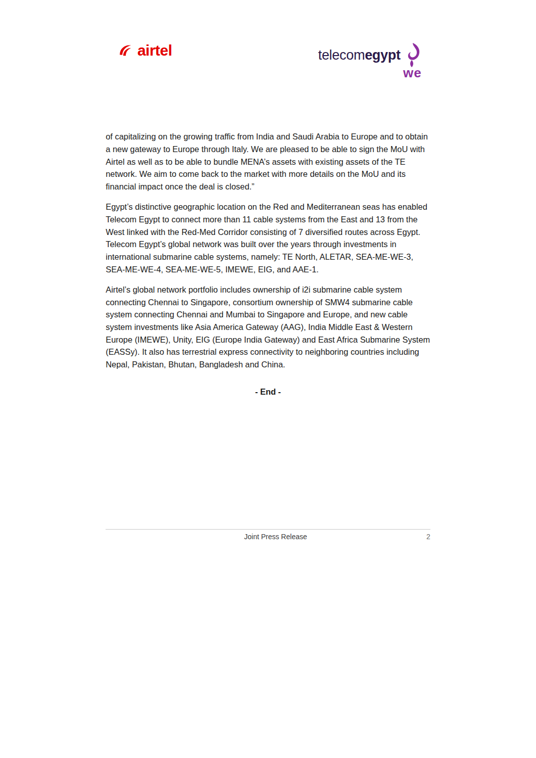airtel
telecom egypt
we
of capitalizing on the growing traffic from India and Saudi Arabia to Europe and to obtain a new gateway to Europe through Italy. We are pleased to be able to sign the MoU with Airtel as well as to be able to bundle MENA’s assets with existing assets of the TE network. We aim to come back to the market with more details on the MoU and its financial impact once the deal is closed.”
Egypt’s distinctive geographic location on the Red and Mediterranean seas has enabled Telecom Egypt to connect more than 11 cable systems from the East and 13 from the West linked with the Red-Med Corridor consisting of 7 diversified routes across Egypt. Telecom Egypt’s global network was built over the years through investments in international submarine cable systems, namely: TE North, ALETAR, SEA-ME-WE-3, SEA-ME-WE-4, SEA-ME-WE-5, IMEWE, EIG, and AAE-1.
Airtel’s global network portfolio includes ownership of i2i submarine cable system connecting Chennai to Singapore, consortium ownership of SMW4 submarine cable system connecting Chennai and Mumbai to Singapore and Europe, and new cable system investments like Asia America Gateway (AAG), India Middle East & Western Europe (IMEWE), Unity, EIG (Europe India Gateway) and East Africa Submarine System (EASSy). It also has terrestrial express connectivity to neighboring countries including Nepal, Pakistan, Bhutan, Bangladesh and China.
- End -
Joint Press Release 2